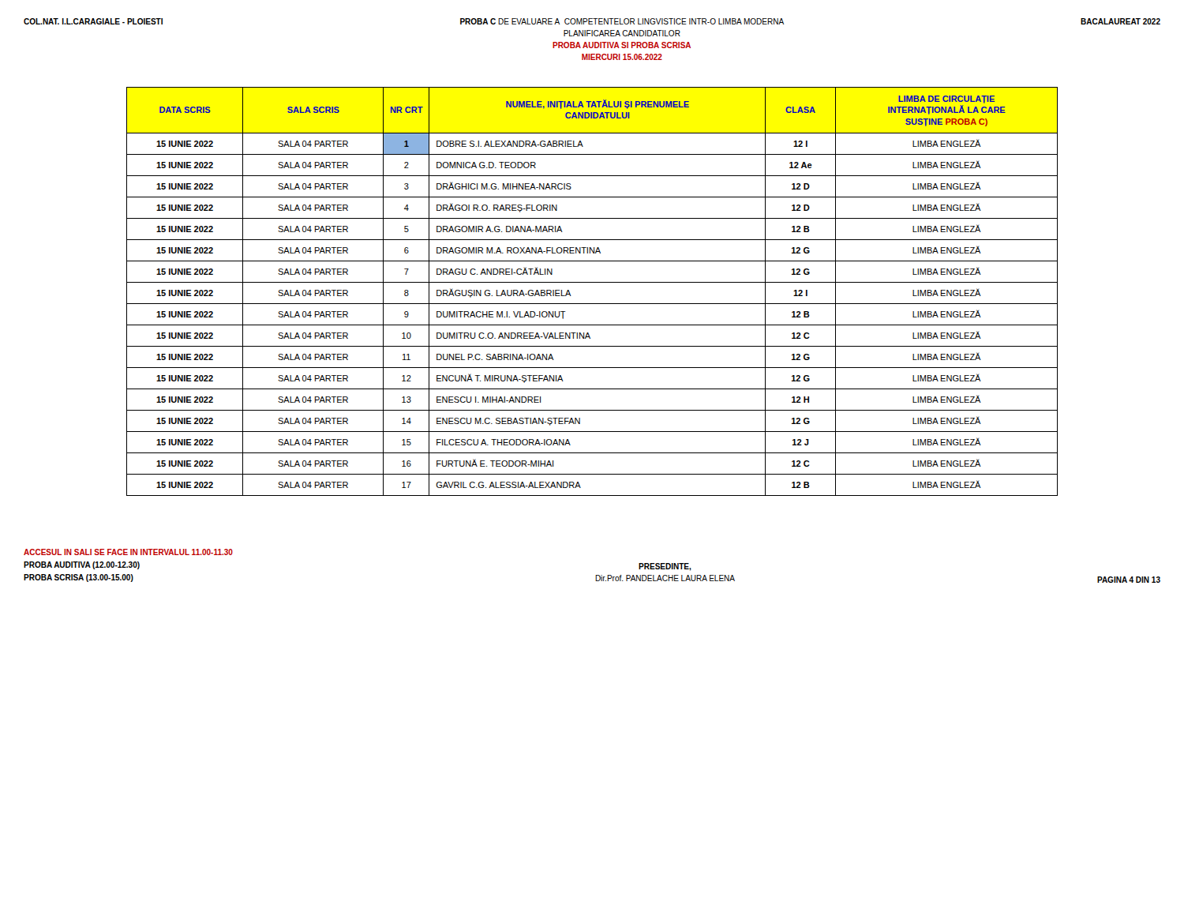COL.NAT. I.L.CARAGIALE - PLOIESTI
PROBA C DE EVALUARE A COMPETENTELOR LINGVISTICE INTR-O LIMBA MODERNA
PLANIFICAREA CANDIDATILOR
PROBA AUDITIVA SI PROBA SCRISA
MIERCURI 15.06.2022
BACALAUREAT 2022
| DATA SCRIS | SALA SCRIS | NR CRT | NUMELE, INIȚIALA TATĂLUI ȘI PRENUMELE CANDIDATULUI | CLASA | LIMBA DE CIRCULAȚIE INTERNAȚIONALĂ LA CARE SUSȚINE PROBA C) |
| --- | --- | --- | --- | --- | --- |
| 15 IUNIE 2022 | SALA 04 PARTER | 1 | DOBRE S.I. ALEXANDRA-GABRIELA | 12 I | LIMBA ENGLEZĂ |
| 15 IUNIE 2022 | SALA 04 PARTER | 2 | DOMNICA G.D. TEODOR | 12 Ae | LIMBA ENGLEZĂ |
| 15 IUNIE 2022 | SALA 04 PARTER | 3 | DRĂGHICI M.G. MIHNEA-NARCIS | 12 D | LIMBA ENGLEZĂ |
| 15 IUNIE 2022 | SALA 04 PARTER | 4 | DRĂGOI R.O. RAREȘ-FLORIN | 12 D | LIMBA ENGLEZĂ |
| 15 IUNIE 2022 | SALA 04 PARTER | 5 | DRAGOMIR A.G. DIANA-MARIA | 12 B | LIMBA ENGLEZĂ |
| 15 IUNIE 2022 | SALA 04 PARTER | 6 | DRAGOMIR M.A. ROXANA-FLORENTINA | 12 G | LIMBA ENGLEZĂ |
| 15 IUNIE 2022 | SALA 04 PARTER | 7 | DRAGU C. ANDREI-CĂTĂLIN | 12 G | LIMBA ENGLEZĂ |
| 15 IUNIE 2022 | SALA 04 PARTER | 8 | DRĂGUȘIN G. LAURA-GABRIELA | 12 I | LIMBA ENGLEZĂ |
| 15 IUNIE 2022 | SALA 04 PARTER | 9 | DUMITRACHE M.I. VLAD-IONUȚ | 12 B | LIMBA ENGLEZĂ |
| 15 IUNIE 2022 | SALA 04 PARTER | 10 | DUMITRU C.O. ANDREEA-VALENTINA | 12 C | LIMBA ENGLEZĂ |
| 15 IUNIE 2022 | SALA 04 PARTER | 11 | DUNEL P.C. SABRINA-IOANA | 12 G | LIMBA ENGLEZĂ |
| 15 IUNIE 2022 | SALA 04 PARTER | 12 | ENCUNĂ T. MIRUNA-ȘTEFANIA | 12 G | LIMBA ENGLEZĂ |
| 15 IUNIE 2022 | SALA 04 PARTER | 13 | ENESCU I. MIHAI-ANDREI | 12 H | LIMBA ENGLEZĂ |
| 15 IUNIE 2022 | SALA 04 PARTER | 14 | ENESCU M.C. SEBASTIAN-ȘTEFAN | 12 G | LIMBA ENGLEZĂ |
| 15 IUNIE 2022 | SALA 04 PARTER | 15 | FILCESCU A. THEODORA-IOANA | 12 J | LIMBA ENGLEZĂ |
| 15 IUNIE 2022 | SALA 04 PARTER | 16 | FURTUNĂ E. TEODOR-MIHAI | 12 C | LIMBA ENGLEZĂ |
| 15 IUNIE 2022 | SALA 04 PARTER | 17 | GAVRIL C.G. ALESSIA-ALEXANDRA | 12 B | LIMBA ENGLEZĂ |
ACCESUL IN SALI SE FACE IN INTERVALUL 11.00-11.30
PROBA AUDITIVA (12.00-12.30)
PROBA SCRISA (13.00-15.00)
PRESEDINTE,
Dir.Prof. PANDELACHE LAURA ELENA
PAGINA 4 DIN 13